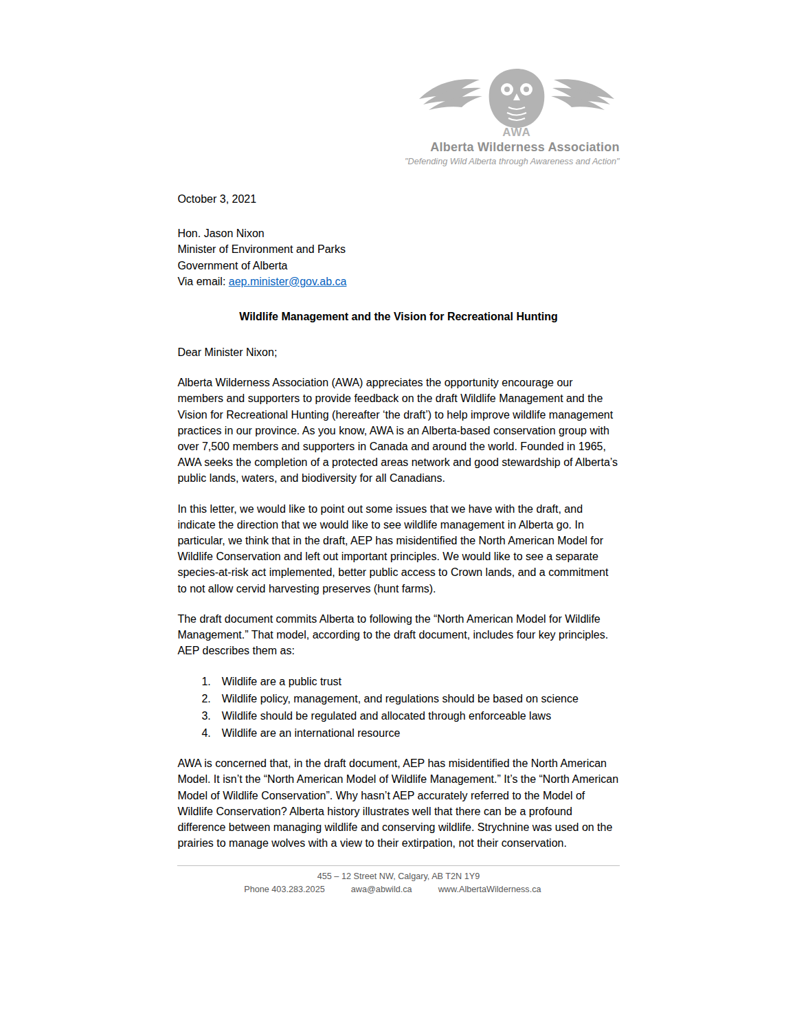AWA
Alberta Wilderness Association
"Defending Wild Alberta through Awareness and Action"
October 3, 2021
Hon. Jason Nixon
Minister of Environment and Parks
Government of Alberta
Via email: aep.minister@gov.ab.ca
Wildlife Management and the Vision for Recreational Hunting
Dear Minister Nixon;
Alberta Wilderness Association (AWA) appreciates the opportunity encourage our members and supporters to provide feedback on the draft Wildlife Management and the Vision for Recreational Hunting (hereafter ‘the draft’) to help improve wildlife management practices in our province. As you know, AWA is an Alberta-based conservation group with over 7,500 members and supporters in Canada and around the world. Founded in 1965, AWA seeks the completion of a protected areas network and good stewardship of Alberta’s public lands, waters, and biodiversity for all Canadians.
In this letter, we would like to point out some issues that we have with the draft, and indicate the direction that we would like to see wildlife management in Alberta go. In particular, we think that in the draft, AEP has misidentified the North American Model for Wildlife Conservation and left out important principles. We would like to see a separate species-at-risk act implemented, better public access to Crown lands, and a commitment to not allow cervid harvesting preserves (hunt farms).
The draft document commits Alberta to following the “North American Model for Wildlife Management.” That model, according to the draft document, includes four key principles. AEP describes them as:
Wildlife are a public trust
Wildlife policy, management, and regulations should be based on science
Wildlife should be regulated and allocated through enforceable laws
Wildlife are an international resource
AWA is concerned that, in the draft document, AEP has misidentified the North American Model. It isn’t the “North American Model of Wildlife Management.” It’s the “North American Model of Wildlife Conservation”. Why hasn’t AEP accurately referred to the Model of Wildlife Conservation? Alberta history illustrates well that there can be a profound difference between managing wildlife and conserving wildlife. Strychnine was used on the prairies to manage wolves with a view to their extirpation, not their conservation.
455 – 12 Street NW, Calgary, AB T2N 1Y9
Phone 403.283.2025 awa@abwild.ca www.AlbertaWilderness.ca